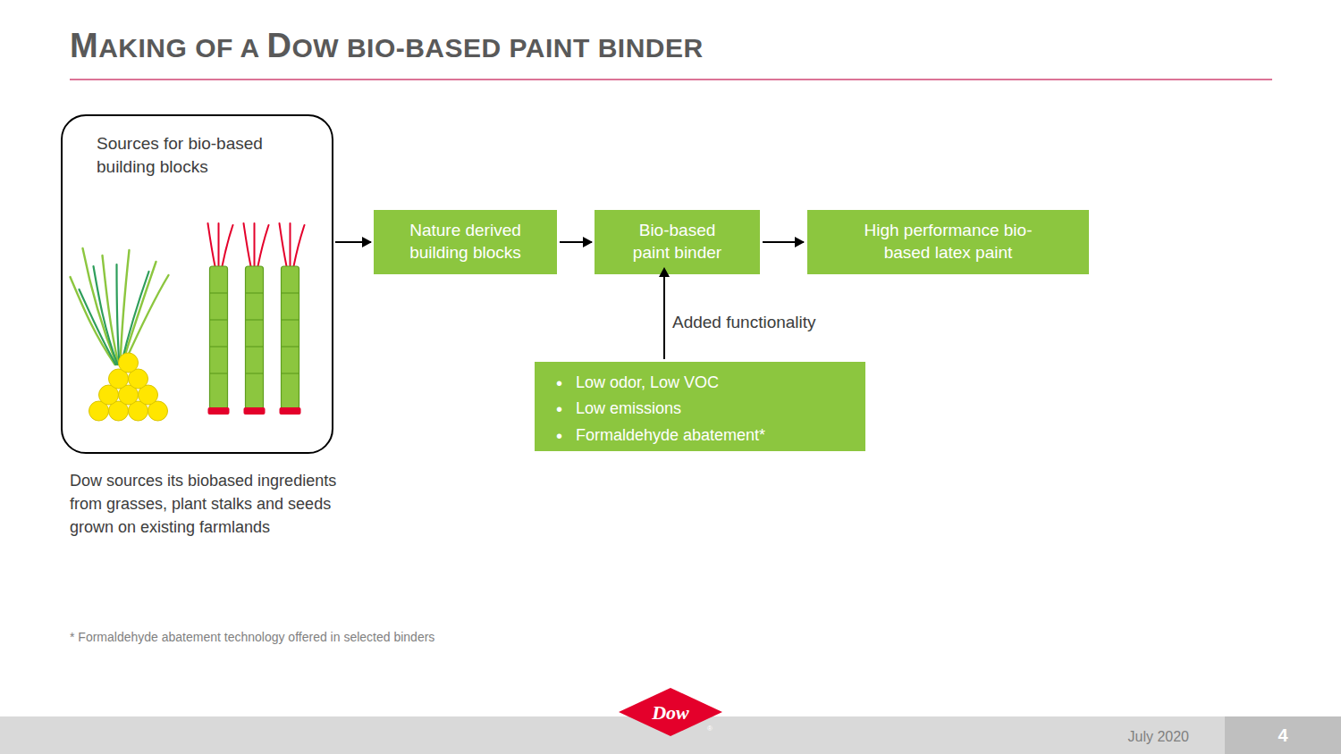MAKING OF A DOW BIO-BASED PAINT BINDER
Sources for bio-based building blocks
Dow sources its biobased ingredients from grasses, plant stalks and seeds grown on existing farmlands
Nature derived
building blocks
Bio-based
paint binder
High performance bio-
based latex paint
Added functionality
Low odor, Low VOC
Low emissions
Formaldehyde abatement*
* Formaldehyde abatement technology offered in selected binders
July 2020
4
Dow ®